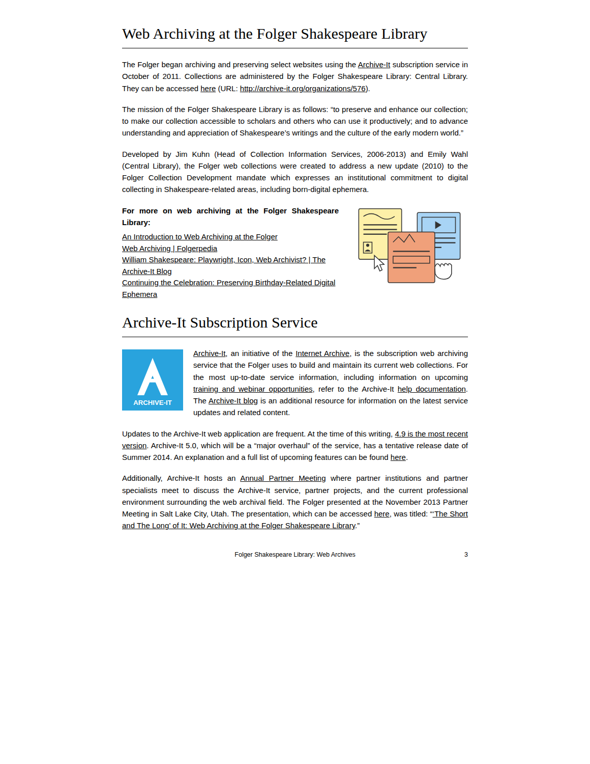Web Archiving at the Folger Shakespeare Library
The Folger began archiving and preserving select websites using the Archive-It subscription service in October of 2011. Collections are administered by the Folger Shakespeare Library: Central Library. They can be accessed here (URL: http://archive-it.org/organizations/576).
The mission of the Folger Shakespeare Library is as follows: “to preserve and enhance our collection; to make our collection accessible to scholars and others who can use it productively; and to advance understanding and appreciation of Shakespeare’s writings and the culture of the early modern world.”
Developed by Jim Kuhn (Head of Collection Information Services, 2006-2013) and Emily Wahl (Central Library), the Folger web collections were created to address a new update (2010) to the Folger Collection Development mandate which expresses an institutional commitment to digital collecting in Shakespeare-related areas, including born-digital ephemera.
For more on web archiving at the Folger Shakespeare Library:
An Introduction to Web Archiving at the Folger
Web Archiving | Folgerpedia
William Shakespeare: Playwright, Icon, Web Archivist? | The Archive-It Blog
Continuing the Celebration: Preserving Birthday-Related Digital Ephemera
Archive-It Subscription Service
Archive-It, an initiative of the Internet Archive, is the subscription web archiving service that the Folger uses to build and maintain its current web collections. For the most up-to-date service information, including information on upcoming training and webinar opportunities, refer to the Archive-It help documentation. The Archive-It blog is an additional resource for information on the latest service updates and related content.
Updates to the Archive-It web application are frequent. At the time of this writing, 4.9 is the most recent version. Archive-It 5.0, which will be a “major overhaul” of the service, has a tentative release date of Summer 2014. An explanation and a full list of upcoming features can be found here.
Additionally, Archive-It hosts an Annual Partner Meeting where partner institutions and partner specialists meet to discuss the Archive-It service, partner projects, and the current professional environment surrounding the web archival field. The Folger presented at the November 2013 Partner Meeting in Salt Lake City, Utah. The presentation, which can be accessed here, was titled: “‘The Short and The Long’ of It: Web Archiving at the Folger Shakespeare Library.”
Folger Shakespeare Library: Web Archives 3